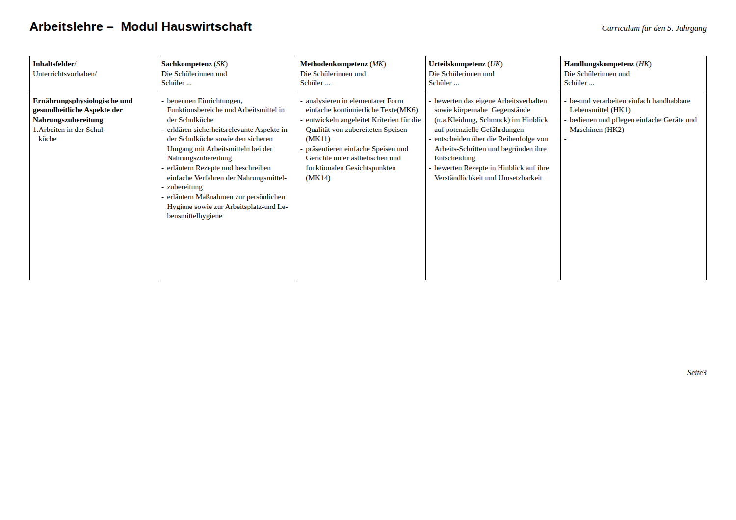Arbeitslehre – Modul Hauswirtschaft
Curriculum für den 5. Jahrgang
| Inhaltsfelder / Unterrichtsvorhaben/ | Sachkompetenz ( SK ) Die Schülerinnen und Schüler ... | Methodenkompetenz ( MK ) Die Schülerinnen und Schüler ... | Urteilskompetenz ( UK ) Die Schülerinnen und Schüler ... | Handlungskompetenz ( HK ) Die Schülerinnen und Schüler ... |
| --- | --- | --- | --- | --- |
| Ernährungsphysiologische und gesundheitliche Aspekte der Nahrungszu­bereitung 1.Arbeiten in der Schul- küche | benennen Einrichtungen, Funktionsbereiche und Arbeitsmittel in der Schulküche erklären sicherheitsre­levante Aspekte in der Schulküche sowie den sicheren Umgang mit Ar­beitsmitteln bei der Nahrungszubereitung erläutern Rezepte und be­schreiben einfache Ver­fahren der Nahrungsmittel- zubereitung erläutern Maßnahmen zur persönlichen Hygiene sowie zur Arbeitsplatz-und Le­bensmittelhygiene | analysieren in elementarer Form einfache kontinuier­liche Texte(MK6) entwickeln angeleitet Kri­terien für die Qualität von zubereiteten Speisen (MK11) präsentieren einfache Speisen und Gerichte unter ästhetischen und funktio­nalen Gesichtspunkten (MK14) | bewerten das eigene Ar­beitsverhalten sowie kör­pernahe Gegenstände (u.a.Kleidung, Schmuck) im Hinblick auf potenzielle Gefährdungen entscheiden über die Reih­enfolge von Arbeits-Schritten und begründen ihre Entscheidung bewerten Rezepte in Hin­blick auf ihre Verständlich­keit und Umsetzbarkeit | be-und verarbeiten einfach handhabbare Lebensmittel (HK1) bedienen und pflegen einfache Geräte und Maschinen (HK2) |
Seite3